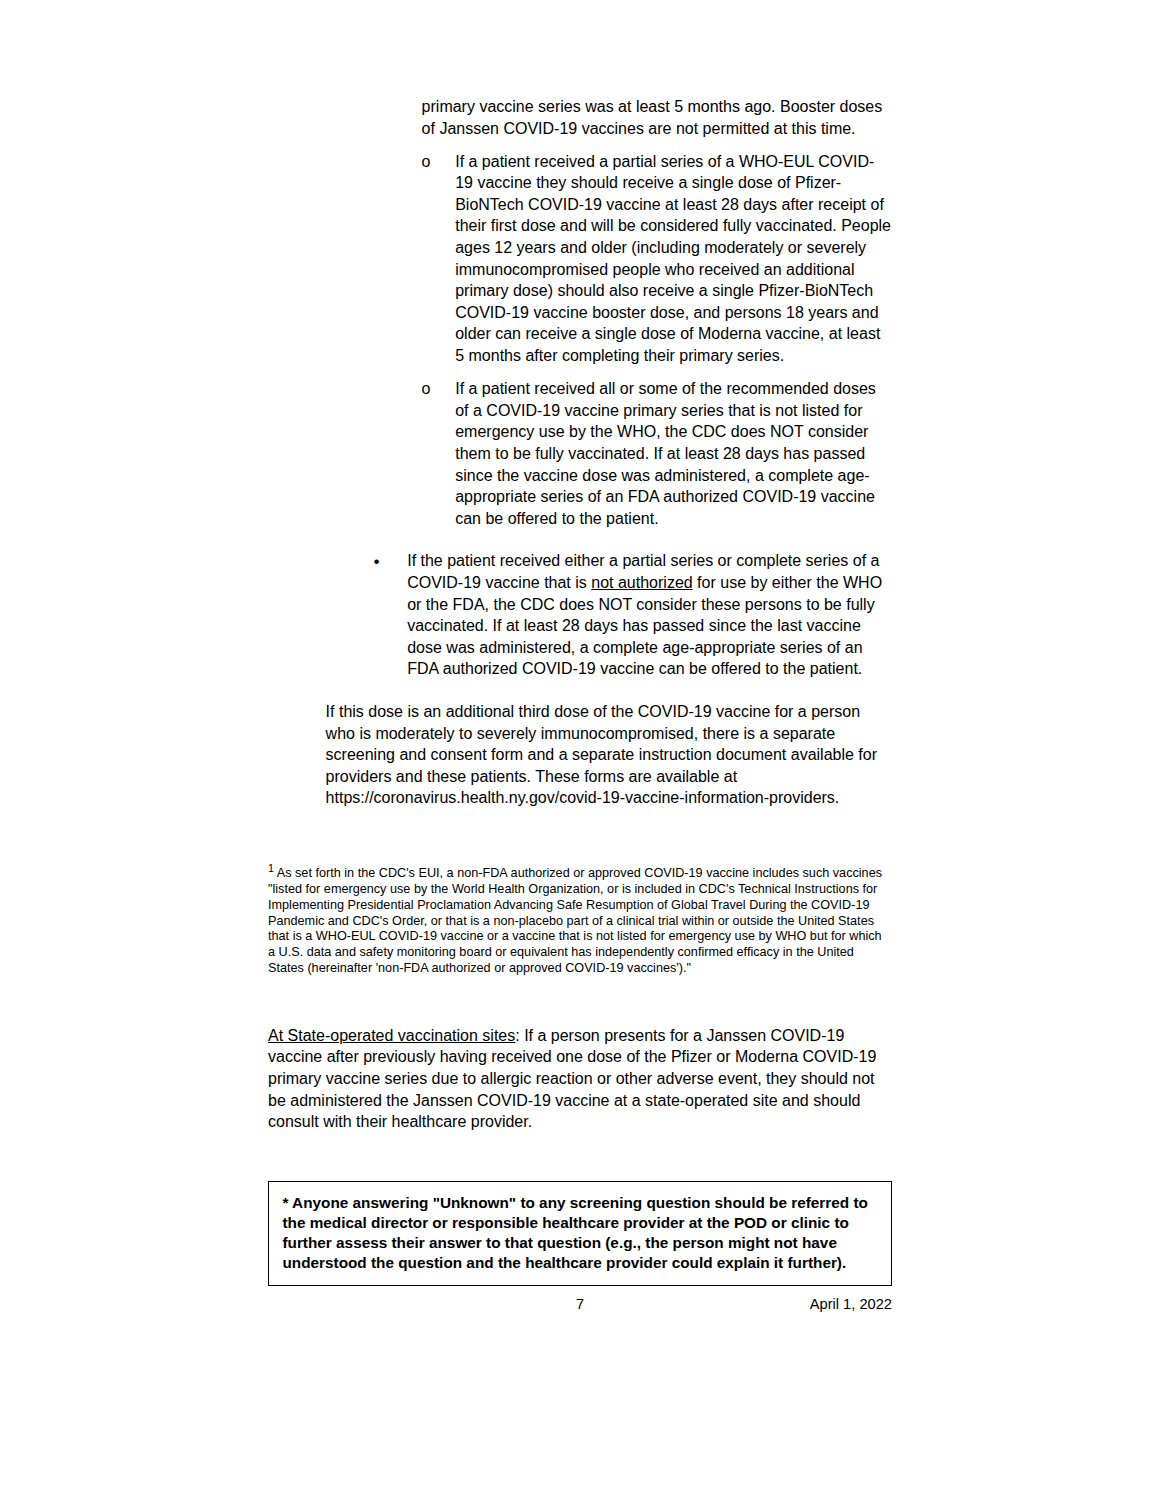primary vaccine series was at least 5 months ago. Booster doses of Janssen COVID-19 vaccines are not permitted at this time.
If a patient received a partial series of a WHO-EUL COVID-19 vaccine they should receive a single dose of Pfizer-BioNTech COVID-19 vaccine at least 28 days after receipt of their first dose and will be considered fully vaccinated. People ages 12 years and older (including moderately or severely immunocompromised people who received an additional primary dose) should also receive a single Pfizer-BioNTech COVID-19 vaccine booster dose, and persons 18 years and older can receive a single dose of Moderna vaccine, at least 5 months after completing their primary series.
If a patient received all or some of the recommended doses of a COVID-19 vaccine primary series that is not listed for emergency use by the WHO, the CDC does NOT consider them to be fully vaccinated. If at least 28 days has passed since the vaccine dose was administered, a complete age-appropriate series of an FDA authorized COVID-19 vaccine can be offered to the patient.
If the patient received either a partial series or complete series of a COVID-19 vaccine that is not authorized for use by either the WHO or the FDA, the CDC does NOT consider these persons to be fully vaccinated. If at least 28 days has passed since the last vaccine dose was administered, a complete age-appropriate series of an FDA authorized COVID-19 vaccine can be offered to the patient.
If this dose is an additional third dose of the COVID-19 vaccine for a person who is moderately to severely immunocompromised, there is a separate screening and consent form and a separate instruction document available for providers and these patients. These forms are available at https://coronavirus.health.ny.gov/covid-19-vaccine-information-providers.
1 As set forth in the CDC's EUI, a non-FDA authorized or approved COVID-19 vaccine includes such vaccines "listed for emergency use by the World Health Organization, or is included in CDC's Technical Instructions for Implementing Presidential Proclamation Advancing Safe Resumption of Global Travel During the COVID-19 Pandemic and CDC's Order, or that is a non-placebo part of a clinical trial within or outside the United States that is a WHO-EUL COVID-19 vaccine or a vaccine that is not listed for emergency use by WHO but for which a U.S. data and safety monitoring board or equivalent has independently confirmed efficacy in the United States (hereinafter 'non-FDA authorized or approved COVID-19 vaccines')."
At State-operated vaccination sites: If a person presents for a Janssen COVID-19 vaccine after previously having received one dose of the Pfizer or Moderna COVID-19 primary vaccine series due to allergic reaction or other adverse event, they should not be administered the Janssen COVID-19 vaccine at a state-operated site and should consult with their healthcare provider.
* Anyone answering "Unknown" to any screening question should be referred to the medical director or responsible healthcare provider at the POD or clinic to further assess their answer to that question (e.g., the person might not have understood the question and the healthcare provider could explain it further).
7
April 1, 2022